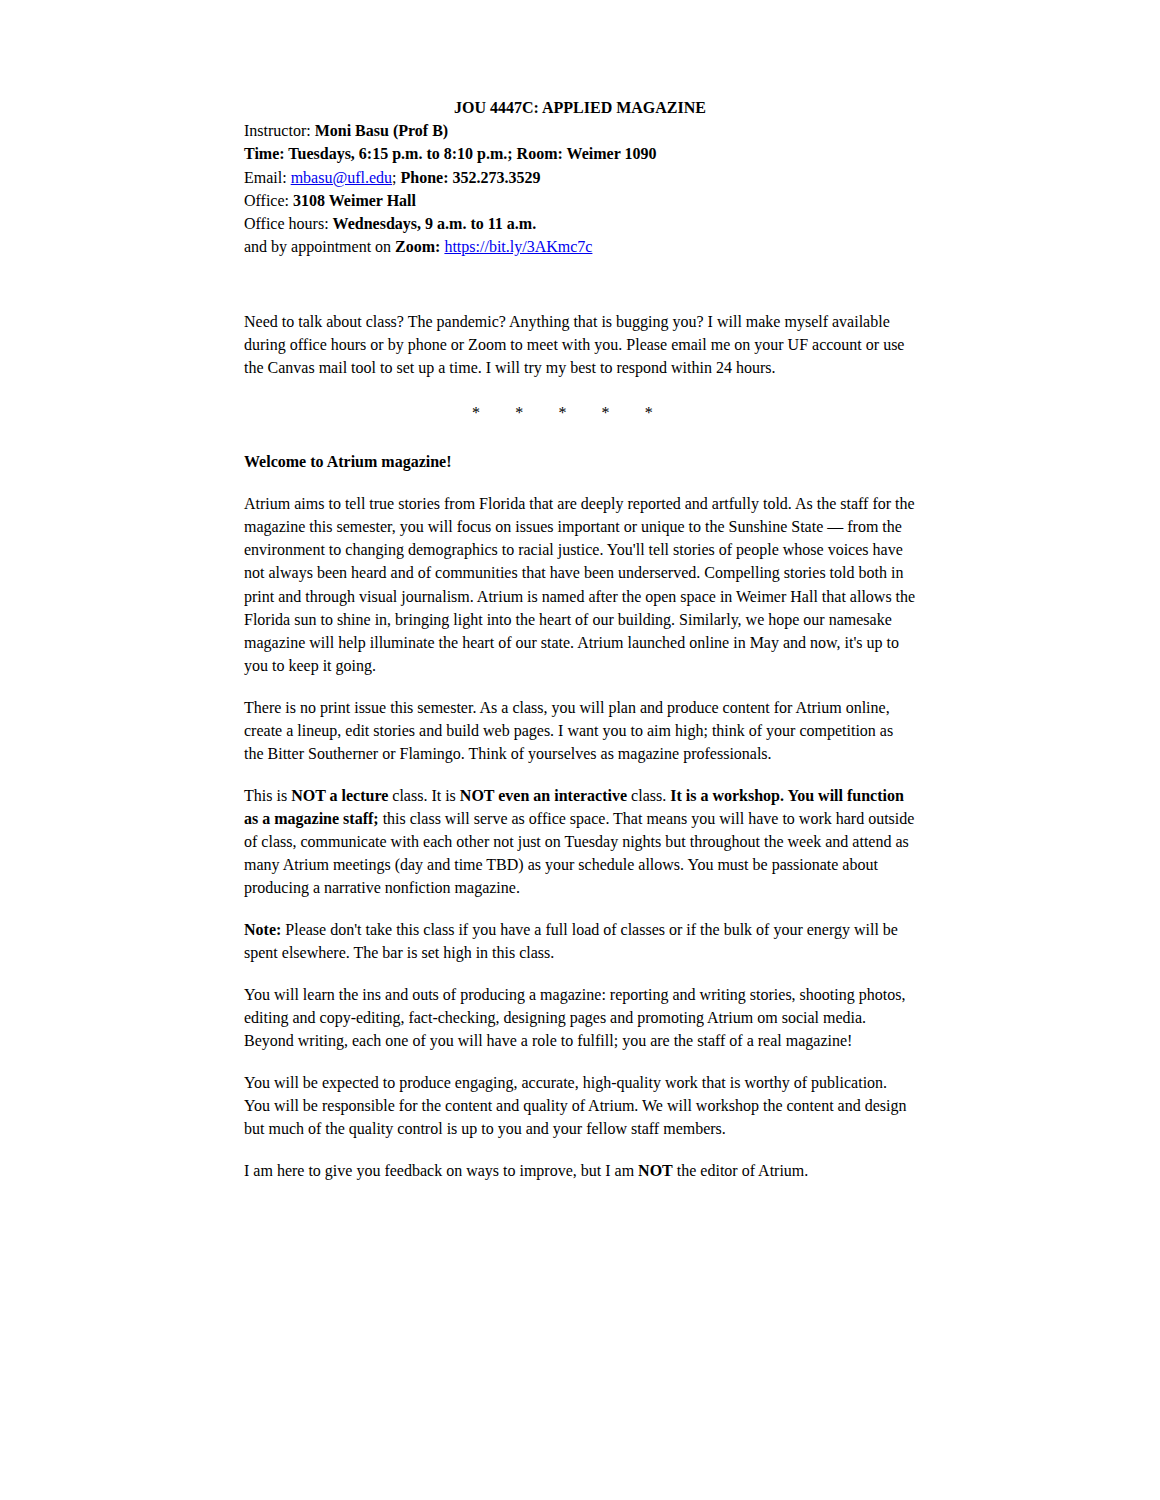JOU 4447C: APPLIED MAGAZINE
Instructor: Moni Basu (Prof B)
Time: Tuesdays, 6:15 p.m. to 8:10 p.m.; Room: Weimer 1090
Email: mbasu@ufl.edu; Phone: 352.273.3529
Office: 3108 Weimer Hall
Office hours: Wednesdays, 9 a.m. to 11 a.m.
and by appointment on Zoom: https://bit.ly/3AKmc7c
Need to talk about class? The pandemic? Anything that is bugging you? I will make myself available during office hours or by phone or Zoom to meet with you. Please email me on your UF account or use the Canvas mail tool to set up a time. I will try my best to respond within 24 hours.
*****
Welcome to Atrium magazine!
Atrium aims to tell true stories from Florida that are deeply reported and artfully told. As the staff for the magazine this semester, you will focus on issues important or unique to the Sunshine State — from the environment to changing demographics to racial justice. You'll tell stories of people whose voices have not always been heard and of communities that have been underserved. Compelling stories told both in print and through visual journalism. Atrium is named after the open space in Weimer Hall that allows the Florida sun to shine in, bringing light into the heart of our building. Similarly, we hope our namesake magazine will help illuminate the heart of our state. Atrium launched online in May and now, it's up to you to keep it going.
There is no print issue this semester. As a class, you will plan and produce content for Atrium online, create a lineup, edit stories and build web pages. I want you to aim high; think of your competition as the Bitter Southerner or Flamingo. Think of yourselves as magazine professionals.
This is NOT a lecture class. It is NOT even an interactive class. It is a workshop. You will function as a magazine staff; this class will serve as office space. That means you will have to work hard outside of class, communicate with each other not just on Tuesday nights but throughout the week and attend as many Atrium meetings (day and time TBD) as your schedule allows. You must be passionate about producing a narrative nonfiction magazine.
Note: Please don't take this class if you have a full load of classes or if the bulk of your energy will be spent elsewhere. The bar is set high in this class.
You will learn the ins and outs of producing a magazine: reporting and writing stories, shooting photos, editing and copy-editing, fact-checking, designing pages and promoting Atrium om social media. Beyond writing, each one of you will have a role to fulfill; you are the staff of a real magazine!
You will be expected to produce engaging, accurate, high-quality work that is worthy of publication. You will be responsible for the content and quality of Atrium. We will workshop the content and design but much of the quality control is up to you and your fellow staff members.
I am here to give you feedback on ways to improve, but I am NOT the editor of Atrium.